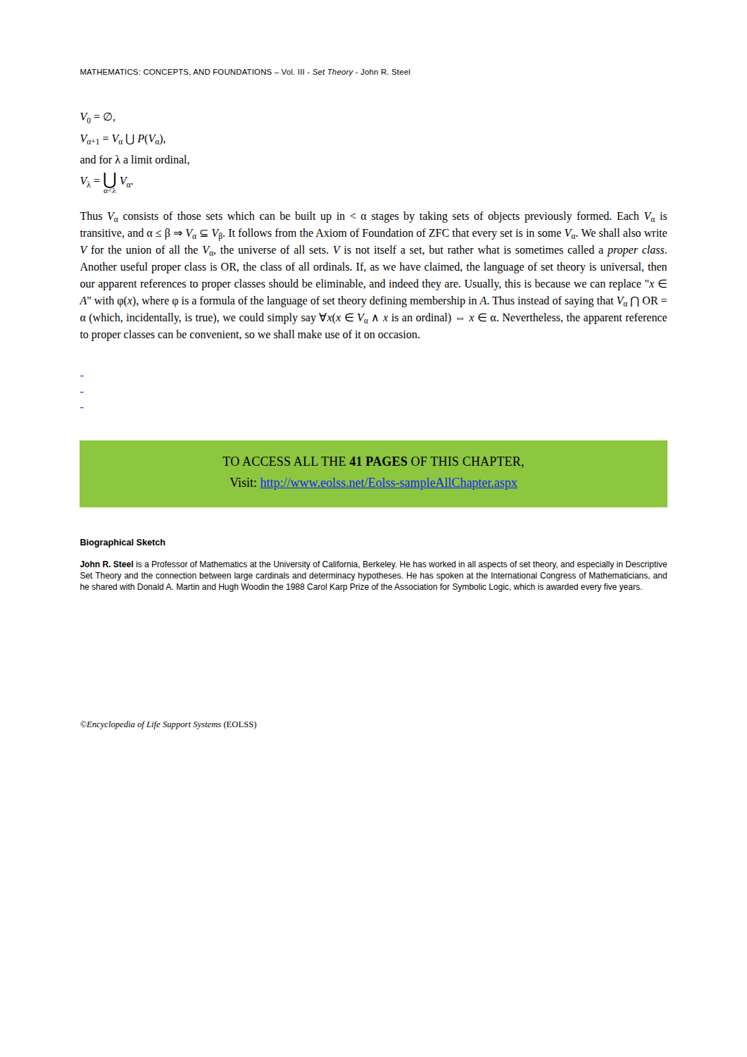MATHEMATICS: CONCEPTS, AND FOUNDATIONS – Vol. III - Set Theory - John R. Steel
V0 = ∅, Vα+1 = Vα ⋃ P(Vα), and for λ a limit ordinal, Vλ = ⋃α<λ Vα.
Thus Vα consists of those sets which can be built up in < α stages by taking sets of objects previously formed. Each Vα is transitive, and α ≤ β ⇒ Vα ⊆ Vβ. It follows from the Axiom of Foundation of ZFC that every set is in some Vα. We shall also write V for the union of all the Vα, the universe of all sets. V is not itself a set, but rather what is sometimes called a proper class. Another useful proper class is OR, the class of all ordinals. If, as we have claimed, the language of set theory is universal, then our apparent references to proper classes should be eliminable, and indeed they are. Usually, this is because we can replace "x ∈ A" with φ(x), where φ is a formula of the language of set theory defining membership in A. Thus instead of saying that Vα ⋂ OR = α (which, incidentally, is true), we could simply say ∀x(x ∈ Vα ∧ x is an ordinal) ⇔ x ∈ α. Nevertheless, the apparent reference to proper classes can be convenient, so we shall make use of it on occasion.
- - -
TO ACCESS ALL THE 41 PAGES OF THIS CHAPTER,
Visit: http://www.eolss.net/Eolss-sampleAllChapter.aspx
Biographical Sketch
John R. Steel is a Professor of Mathematics at the University of California, Berkeley. He has worked in all aspects of set theory, and especially in Descriptive Set Theory and the connection between large cardinals and determinacy hypotheses. He has spoken at the International Congress of Mathematicians, and he shared with Donald A. Martin and Hugh Woodin the 1988 Carol Karp Prize of the Association for Symbolic Logic, which is awarded every five years.
©Encyclopedia of Life Support Systems (EOLSS)